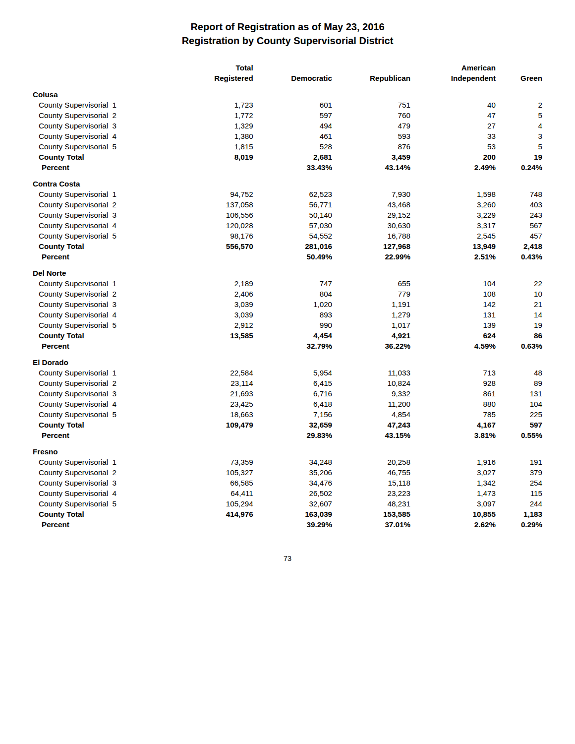Report of Registration as of May 23, 2016 Registration by County Supervisorial District
| | Total | | | American | |
| --- | --- | --- | --- | --- | --- |
| | Registered | Democratic | Republican | Independent | Green |
| Colusa |
| County Supervisorial 1 | 1,723 | 601 | 751 | 40 | 2 |
| County Supervisorial 2 | 1,772 | 597 | 760 | 47 | 5 |
| County Supervisorial 3 | 1,329 | 494 | 479 | 27 | 4 |
| County Supervisorial 4 | 1,380 | 461 | 593 | 33 | 3 |
| County Supervisorial 5 | 1,815 | 528 | 876 | 53 | 5 |
| County Total | 8,019 | 2,681 | 3,459 | 200 | 19 |
| Percent | | 33.43% | 43.14% | 2.49% | 0.24% |
| Contra Costa |
| County Supervisorial 1 | 94,752 | 62,523 | 7,930 | 1,598 | 748 |
| County Supervisorial 2 | 137,058 | 56,771 | 43,468 | 3,260 | 403 |
| County Supervisorial 3 | 106,556 | 50,140 | 29,152 | 3,229 | 243 |
| County Supervisorial 4 | 120,028 | 57,030 | 30,630 | 3,317 | 567 |
| County Supervisorial 5 | 98,176 | 54,552 | 16,788 | 2,545 | 457 |
| County Total | 556,570 | 281,016 | 127,968 | 13,949 | 2,418 |
| Percent | | 50.49% | 22.99% | 2.51% | 0.43% |
| Del Norte |
| County Supervisorial 1 | 2,189 | 747 | 655 | 104 | 22 |
| County Supervisorial 2 | 2,406 | 804 | 779 | 108 | 10 |
| County Supervisorial 3 | 3,039 | 1,020 | 1,191 | 142 | 21 |
| County Supervisorial 4 | 3,039 | 893 | 1,279 | 131 | 14 |
| County Supervisorial 5 | 2,912 | 990 | 1,017 | 139 | 19 |
| County Total | 13,585 | 4,454 | 4,921 | 624 | 86 |
| Percent | | 32.79% | 36.22% | 4.59% | 0.63% |
| El Dorado |
| County Supervisorial 1 | 22,584 | 5,954 | 11,033 | 713 | 48 |
| County Supervisorial 2 | 23,114 | 6,415 | 10,824 | 928 | 89 |
| County Supervisorial 3 | 21,693 | 6,716 | 9,332 | 861 | 131 |
| County Supervisorial 4 | 23,425 | 6,418 | 11,200 | 880 | 104 |
| County Supervisorial 5 | 18,663 | 7,156 | 4,854 | 785 | 225 |
| County Total | 109,479 | 32,659 | 47,243 | 4,167 | 597 |
| Percent | | 29.83% | 43.15% | 3.81% | 0.55% |
| Fresno |
| County Supervisorial 1 | 73,359 | 34,248 | 20,258 | 1,916 | 191 |
| County Supervisorial 2 | 105,327 | 35,206 | 46,755 | 3,027 | 379 |
| County Supervisorial 3 | 66,585 | 34,476 | 15,118 | 1,342 | 254 |
| County Supervisorial 4 | 64,411 | 26,502 | 23,223 | 1,473 | 115 |
| County Supervisorial 5 | 105,294 | 32,607 | 48,231 | 3,097 | 244 |
| County Total | 414,976 | 163,039 | 153,585 | 10,855 | 1,183 |
| Percent | | 39.29% | 37.01% | 2.62% | 0.29% |
73